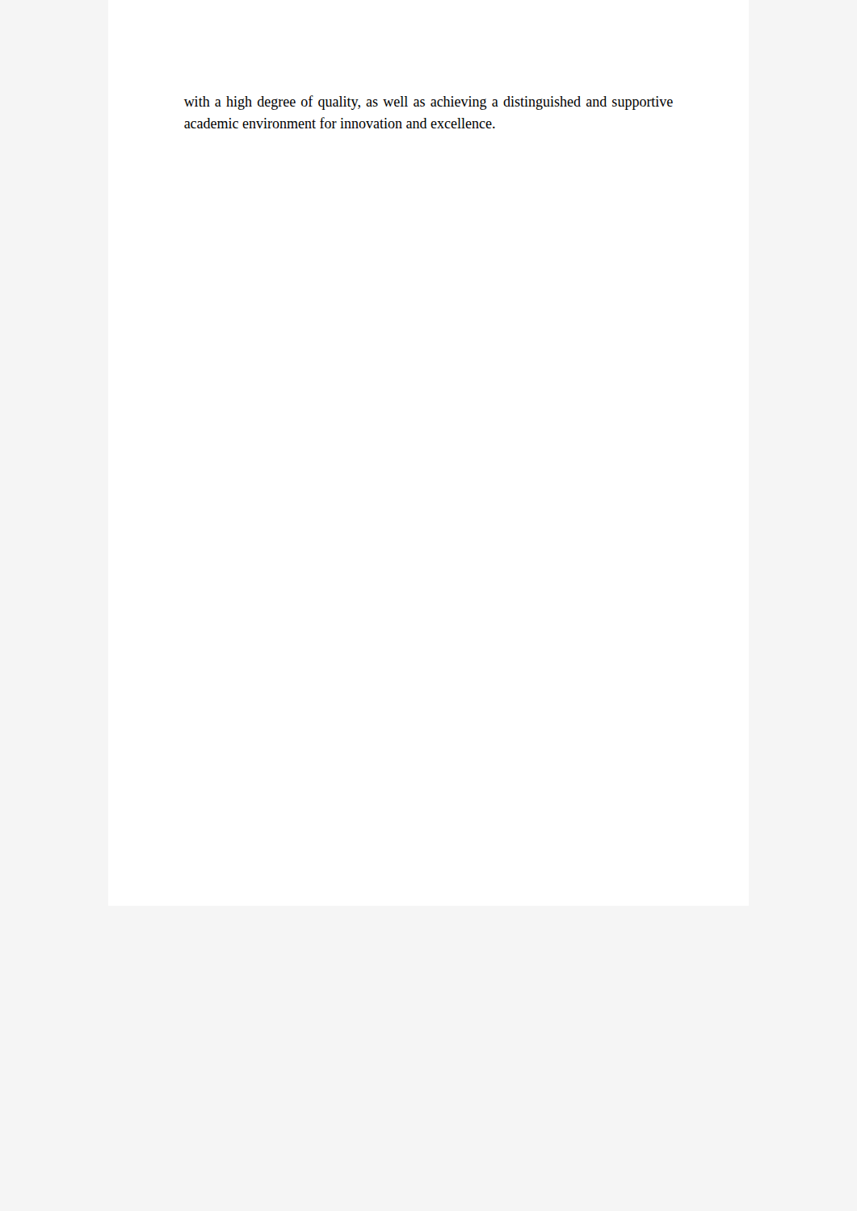with a high degree of quality, as well as achieving a distinguished and supportive academic environment for innovation and excellence.